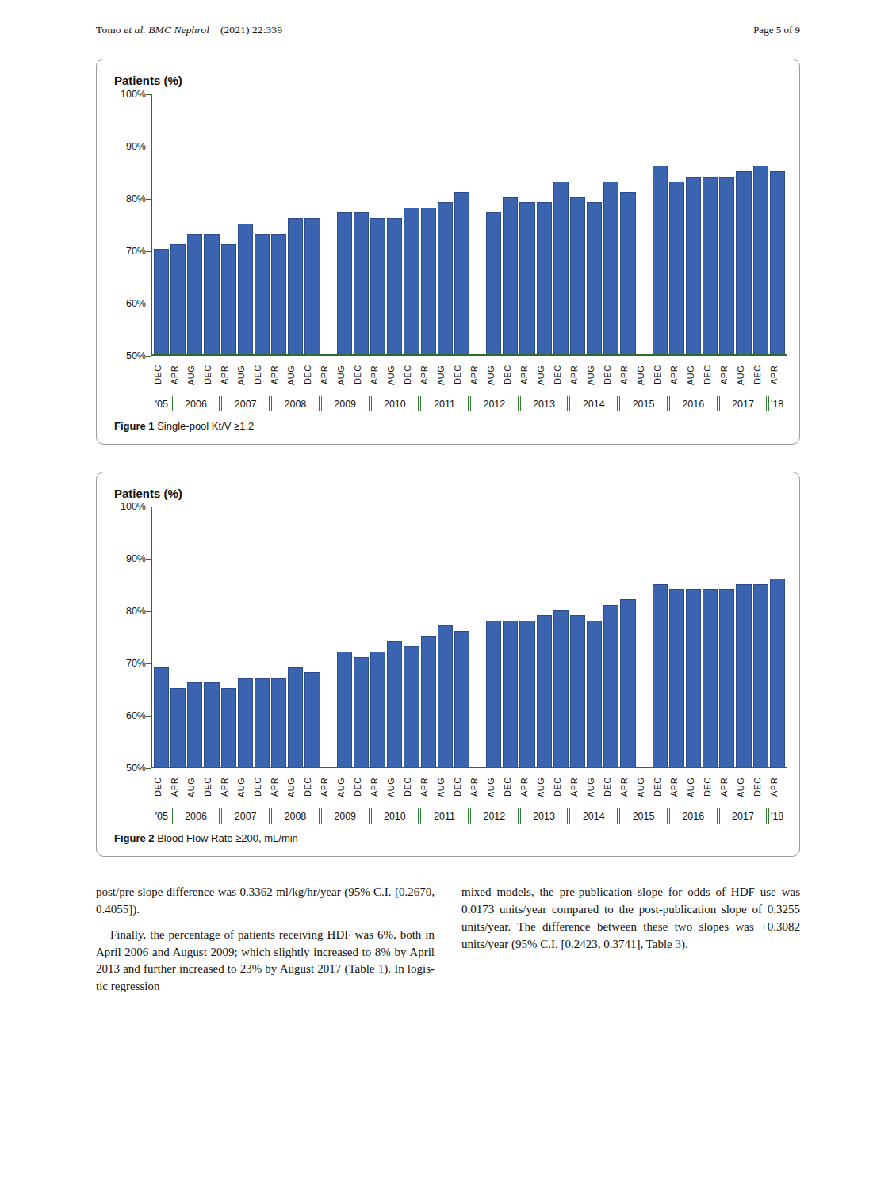Tomo et al. BMC Nephrol (2021) 22:339
Page 5 of 9
Patients (%)
100%
90%
80%
70%
60%
50%
DEC APR AUG DEC APR AUG DEC APR AUG DEC APR AUG DEC APR AUG DEC APR AUG DEC APR AUG DEC APR AUG DEC APR AUG DEC APR AUG DEC APR AUG DEC APR AUG DEC APR
'05
2006
2007
2008
2009
2010
2011
2012
2013
2014
2015
2016
2017
'18
Figure 1 Single-pool Kt/V ≥1.2
Patients (%)
100%
90%
80%
70%
60%
50%
DEC APR AUG DEC APR AUG DEC APR AUG DEC APR AUG DEC APR AUG DEC APR AUG DEC APR AUG DEC APR AUG DEC APR AUG DEC APR AUG DEC APR AUG DEC APR AUG DEC APR
'05
2006
2007
2008
2009
2010
2011
2012
2013
2014
2015
2016
2017
'18
Figure 2 Blood Flow Rate ≥200, mL/min
post/pre slope difference was 0.3362 ml/kg/hr/year (95% C.I. [0.2670, 0.4055]).
Finally, the percentage of patients receiving HDF was 6%, both in April 2006 and August 2009; which slightly increased to 8% by April 2013 and further increased to 23% by August 2017 (Table 1). In logistic regression
mixed models, the pre-publication slope for odds of HDF use was 0.0173 units/year compared to the post-publication slope of 0.3255 units/year. The difference between these two slopes was +0.3082 units/year (95% C.I. [0.2423, 0.3741], Table 3).